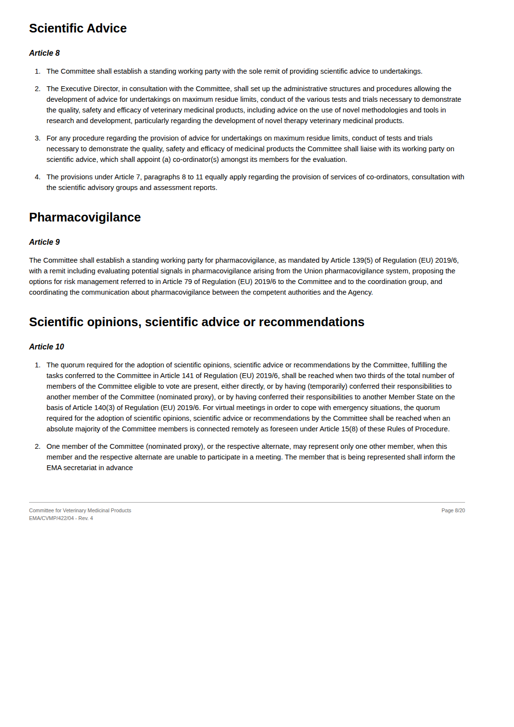Scientific Advice
Article 8
The Committee shall establish a standing working party with the sole remit of providing scientific advice to undertakings.
The Executive Director, in consultation with the Committee, shall set up the administrative structures and procedures allowing the development of advice for undertakings on maximum residue limits, conduct of the various tests and trials necessary to demonstrate the quality, safety and efficacy of veterinary medicinal products, including advice on the use of novel methodologies and tools in research and development, particularly regarding the development of novel therapy veterinary medicinal products.
For any procedure regarding the provision of advice for undertakings on maximum residue limits, conduct of tests and trials necessary to demonstrate the quality, safety and efficacy of medicinal products the Committee shall liaise with its working party on scientific advice, which shall appoint (a) co-ordinator(s) amongst its members for the evaluation.
The provisions under Article 7, paragraphs 8 to 11 equally apply regarding the provision of services of co-ordinators, consultation with the scientific advisory groups and assessment reports.
Pharmacovigilance
Article 9
The Committee shall establish a standing working party for pharmacovigilance, as mandated by Article 139(5) of Regulation (EU) 2019/6, with a remit including evaluating potential signals in pharmacovigilance arising from the Union pharmacovigilance system, proposing the options for risk management referred to in Article 79 of Regulation (EU) 2019/6 to the Committee and to the coordination group, and coordinating the communication about pharmacovigilance between the competent authorities and the Agency.
Scientific opinions, scientific advice or recommendations
Article 10
The quorum required for the adoption of scientific opinions, scientific advice or recommendations by the Committee, fulfilling the tasks conferred to the Committee in Article 141 of Regulation (EU) 2019/6, shall be reached when two thirds of the total number of members of the Committee eligible to vote are present, either directly, or by having (temporarily) conferred their responsibilities to another member of the Committee (nominated proxy), or by having conferred their responsibilities to another Member State on the basis of Article 140(3) of Regulation (EU) 2019/6. For virtual meetings in order to cope with emergency situations, the quorum required for the adoption of scientific opinions, scientific advice or recommendations by the Committee shall be reached when an absolute majority of the Committee members is connected remotely as foreseen under Article 15(8) of these Rules of Procedure.
One member of the Committee (nominated proxy), or the respective alternate, may represent only one other member, when this member and the respective alternate are unable to participate in a meeting. The member that is being represented shall inform the EMA secretariat in advance
Committee for Veterinary Medicinal Products
EMA/CVMP/422/04 - Rev. 4
Page 8/20